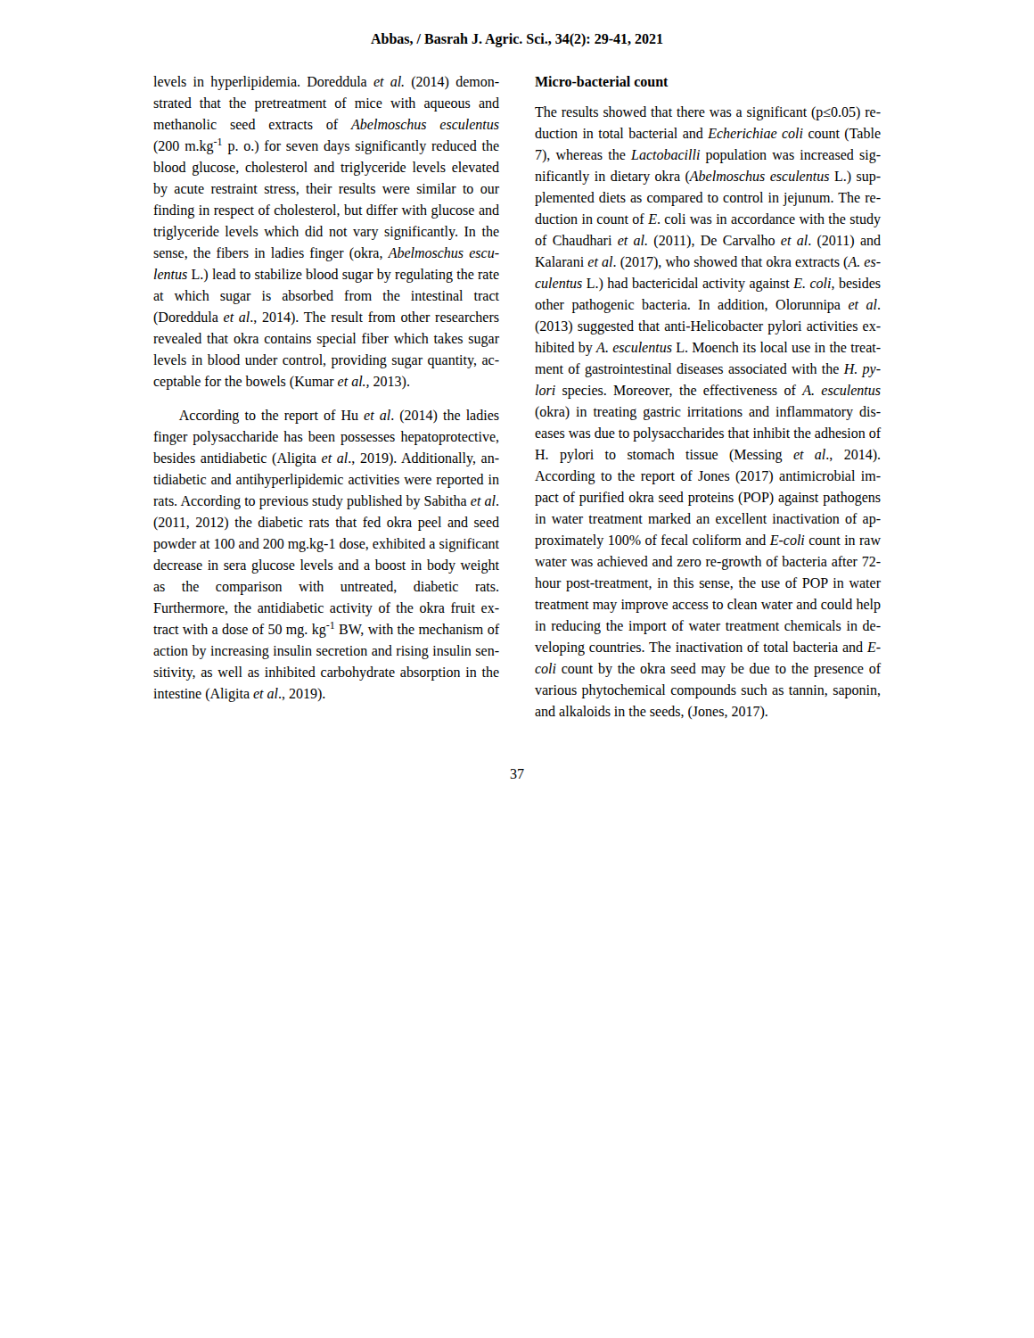Abbas, / Basrah J. Agric. Sci., 34(2): 29-41, 2021
levels in hyperlipidemia. Doreddula et al. (2014) demonstrated that the pretreatment of mice with aqueous and methanolic seed extracts of Abelmoschus esculentus (200 m.kg-1 p. o.) for seven days significantly reduced the blood glucose, cholesterol and triglyceride levels elevated by acute restraint stress, their results were similar to our finding in respect of cholesterol, but differ with glucose and triglyceride levels which did not vary significantly. In the sense, the fibers in ladies finger (okra, Abelmoschus esculentus L.) lead to stabilize blood sugar by regulating the rate at which sugar is absorbed from the intestinal tract (Doreddula et al., 2014). The result from other researchers revealed that okra contains special fiber which takes sugar levels in blood under control, providing sugar quantity, acceptable for the bowels (Kumar et al., 2013).
According to the report of Hu et al. (2014) the ladies finger polysaccharide has been possesses hepatoprotective, besides antidiabetic (Aligita et al., 2019). Additionally, antidiabetic and antihyperlipidemic activities were reported in rats. According to previous study published by Sabitha et al. (2011, 2012) the diabetic rats that fed okra peel and seed powder at 100 and 200 mg.kg-1 dose, exhibited a significant decrease in sera glucose levels and a boost in body weight as the comparison with untreated, diabetic rats. Furthermore, the antidiabetic activity of the okra fruit extract with a dose of 50 mg. kg-1 BW, with the mechanism of action by increasing insulin secretion and rising insulin sensitivity, as well as inhibited carbohydrate absorption in the intestine (Aligita et al., 2019).
Micro-bacterial count
The results showed that there was a significant (p≤0.05) reduction in total bacterial and Echerichiae coli count (Table 7), whereas the Lactobacilli population was increased significantly in dietary okra (Abelmoschus esculentus L.) supplemented diets as compared to control in jejunum. The reduction in count of E. coli was in accordance with the study of Chaudhari et al. (2011), De Carvalho et al. (2011) and Kalarani et al. (2017), who showed that okra extracts (A. esculentus L.) had bactericidal activity against E. coli, besides other pathogenic bacteria. In addition, Olorunnipa et al. (2013) suggested that anti-Helicobacter pylori activities exhibited by A. esculentus L. Moench its local use in the treatment of gastrointestinal diseases associated with the H. pylori species. Moreover, the effectiveness of A. esculentus (okra) in treating gastric irritations and inflammatory diseases was due to polysaccharides that inhibit the adhesion of H. pylori to stomach tissue (Messing et al., 2014). According to the report of Jones (2017) antimicrobial impact of purified okra seed proteins (POP) against pathogens in water treatment marked an excellent inactivation of approximately 100% of fecal coliform and E-coli count in raw water was achieved and zero re-growth of bacteria after 72-hour post-treatment, in this sense, the use of POP in water treatment may improve access to clean water and could help in reducing the import of water treatment chemicals in developing countries. The inactivation of total bacteria and E-coli count by the okra seed may be due to the presence of various phytochemical compounds such as tannin, saponin, and alkaloids in the seeds, (Jones, 2017).
37